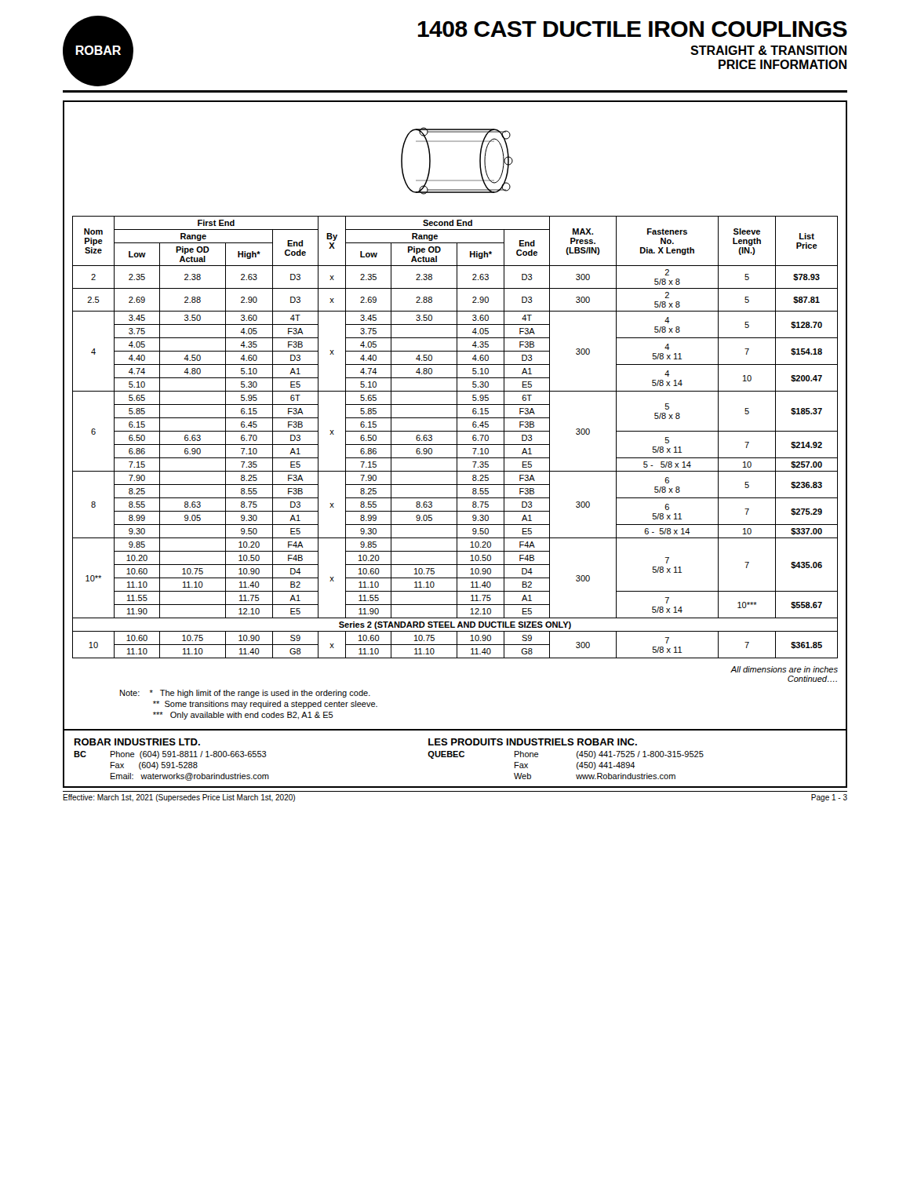ROBAR
1408 CAST DUCTILE IRON COUPLINGS
STRAIGHT & TRANSITION
PRICE INFORMATION
| Nom Pipe Size | First End | By X | Second End | MAX. Press. (LBS/IN) | Fasteners No. Dia. X Length | Sleeve Length (IN.) | List Price |
| --- | --- | --- | --- | --- | --- | --- | --- |
| Range | End Code | Range | End Code |
| Low | Pipe OD Actual | High* | Low | Pipe OD Actual | High* |
| 2 | 2.35 | 2.38 | 2.63 | D3 | x | 2.35 | 2.38 | 2.63 | D3 | 300 | 2 5/8 x 8 | 5 | $78.93 |
| 2.5 | 2.69 | 2.88 | 2.90 | D3 | x | 2.69 | 2.88 | 2.90 | D3 | 300 | 2 5/8 x 8 | 5 | $87.81 |
| 4 | 3.45 | 3.50 | 3.60 | 4T | x | 3.45 | 3.50 | 3.60 | 4T | 300 | 4 5/8 x 8 | 5 | $128.70 |
| 3.75 | | 4.05 | F3A | 3.75 | | 4.05 | F3A |
| 4.05 | | 4.35 | F3B | 4.05 | | 4.35 | F3B | 4 5/8 x 11 | 7 | $154.18 |
| 4.40 | 4.50 | 4.60 | D3 | 4.40 | 4.50 | 4.60 | D3 |
| 4.74 | 4.80 | 5.10 | A1 | 4.74 | 4.80 | 5.10 | A1 | 4 5/8 x 14 | 10 | $200.47 |
| 5.10 | | 5.30 | E5 | 5.10 | | 5.30 | E5 |
| 6 | 5.65 | | 5.95 | 6T | x | 5.65 | | 5.95 | 6T | 300 | 5 5/8 x 8 | 5 | $185.37 |
| 5.85 | | 6.15 | F3A | 5.85 | | 6.15 | F3A |
| 6.15 | | 6.45 | F3B | 6.15 | | 6.45 | F3B |
| 6.50 | 6.63 | 6.70 | D3 | 6.50 | 6.63 | 6.70 | D3 | 5 5/8 x 11 | 7 | $214.92 |
| 6.86 | 6.90 | 7.10 | A1 | 6.86 | 6.90 | 7.10 | A1 |
| 7.15 | | 7.35 | E5 | 7.15 | | 7.35 | E5 | 5 - 5/8 x 14 | 10 | $257.00 |
| 8 | 7.90 | | 8.25 | F3A | x | 7.90 | | 8.25 | F3A | 300 | 6 5/8 x 8 | 5 | $236.83 |
| 8.25 | | 8.55 | F3B | 8.25 | | 8.55 | F3B |
| 8.55 | 8.63 | 8.75 | D3 | 8.55 | 8.63 | 8.75 | D3 | 6 5/8 x 11 | 7 | $275.29 |
| 8.99 | 9.05 | 9.30 | A1 | 8.99 | 9.05 | 9.30 | A1 |
| 9.30 | | 9.50 | E5 | 9.30 | | 9.50 | E5 | 6 - 5/8 x 14 | 10 | $337.00 |
| 10** | 9.85 | | 10.20 | F4A | x | 9.85 | | 10.20 | F4A | 300 | 7 5/8 x 11 | 7 | $435.06 |
| 10.20 | | 10.50 | F4B | 10.20 | | 10.50 | F4B |
| 10.60 | 10.75 | 10.90 | D4 | 10.60 | 10.75 | 10.90 | D4 |
| 11.10 | 11.10 | 11.40 | B2 | 11.10 | 11.10 | 11.40 | B2 |
| 11.55 | | 11.75 | A1 | 11.55 | | 11.75 | A1 | 7 5/8 x 14 | 10*** | $558.67 |
| 11.90 | | 12.10 | E5 | 11.90 | | 12.10 | E5 |
| Series 2 (STANDARD STEEL AND DUCTILE SIZES ONLY) |
| 10 | 10.60 | 10.75 | 10.90 | S9 | x | 10.60 | 10.75 | 10.90 | S9 | 300 | 7 5/8 x 11 | 7 | $361.85 |
| 11.10 | 11.10 | 11.40 | G8 | 11.10 | 11.10 | 11.40 | G8 |
All dimensions are in inches
Continued….
Note: * The high limit of the range is used in the ordering code.
** Some transitions may required a stepped center sleeve.
*** Only available with end codes B2, A1 & E5
| ROBAR INDUSTRIES LTD. | LES PRODUITS INDUSTRIELS ROBAR INC. |
| BC | Phone (604) 591-8811 / 1-800-663-6553 | QUEBEC | Phone | (450) 441-7525 / 1-800-315-9525 |
| | Fax (604) 591-5288 | | Fax | (450) 441-4894 |
| | Email: waterworks@robarindustries.com | | Web | www.Robarindustries.com |
Effective: March 1st, 2021 (Supersedes Price List March 1st, 2020)
Page 1 - 3